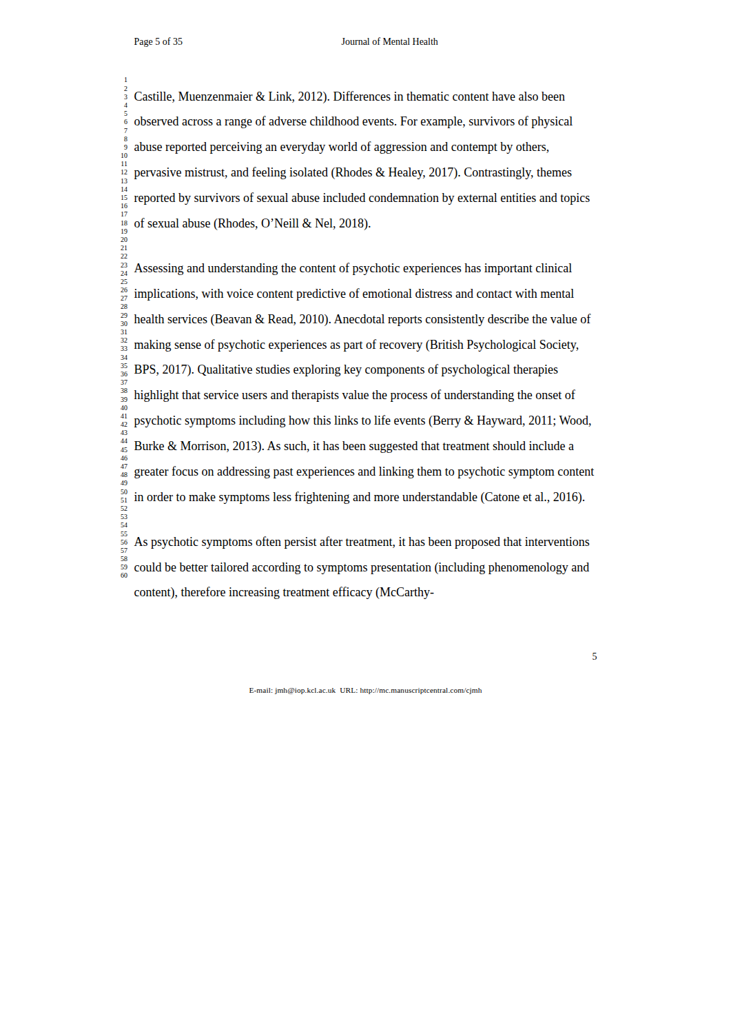Page 5 of 35 Journal of Mental Health
12345 678910 1112131415 1617181920 2122232425 2627282930 3132333435 3637383940 4142434445 4647484950 5152535455 5657585960
Castille, Muenzenmaier & Link, 2012). Differences in thematic content have also been observed across a range of adverse childhood events. For example, survivors of physical abuse reported perceiving an everyday world of aggression and contempt by others, pervasive mistrust, and feeling isolated (Rhodes & Healey, 2017). Contrastingly, themes reported by survivors of sexual abuse included condemnation by external entities and topics of sexual abuse (Rhodes, O’Neill & Nel, 2018).
Assessing and understanding the content of psychotic experiences has important clinical implications, with voice content predictive of emotional distress and contact with mental health services (Beavan & Read, 2010). Anecdotal reports consistently describe the value of making sense of psychotic experiences as part of recovery (British Psychological Society, BPS, 2017). Qualitative studies exploring key components of psychological therapies highlight that service users and therapists value the process of understanding the onset of psychotic symptoms including how this links to life events (Berry & Hayward, 2011; Wood, Burke & Morrison, 2013). As such, it has been suggested that treatment should include a greater focus on addressing past experiences and linking them to psychotic symptom content in order to make symptoms less frightening and more understandable (Catone et al., 2016).
As psychotic symptoms often persist after treatment, it has been proposed that interventions could be better tailored according to symptoms presentation (including phenomenology and content), therefore increasing treatment efficacy (McCarthy-
5
E-mail: jmh@iop.kcl.ac.uk URL: http://mc.manuscriptcentral.com/cjmh